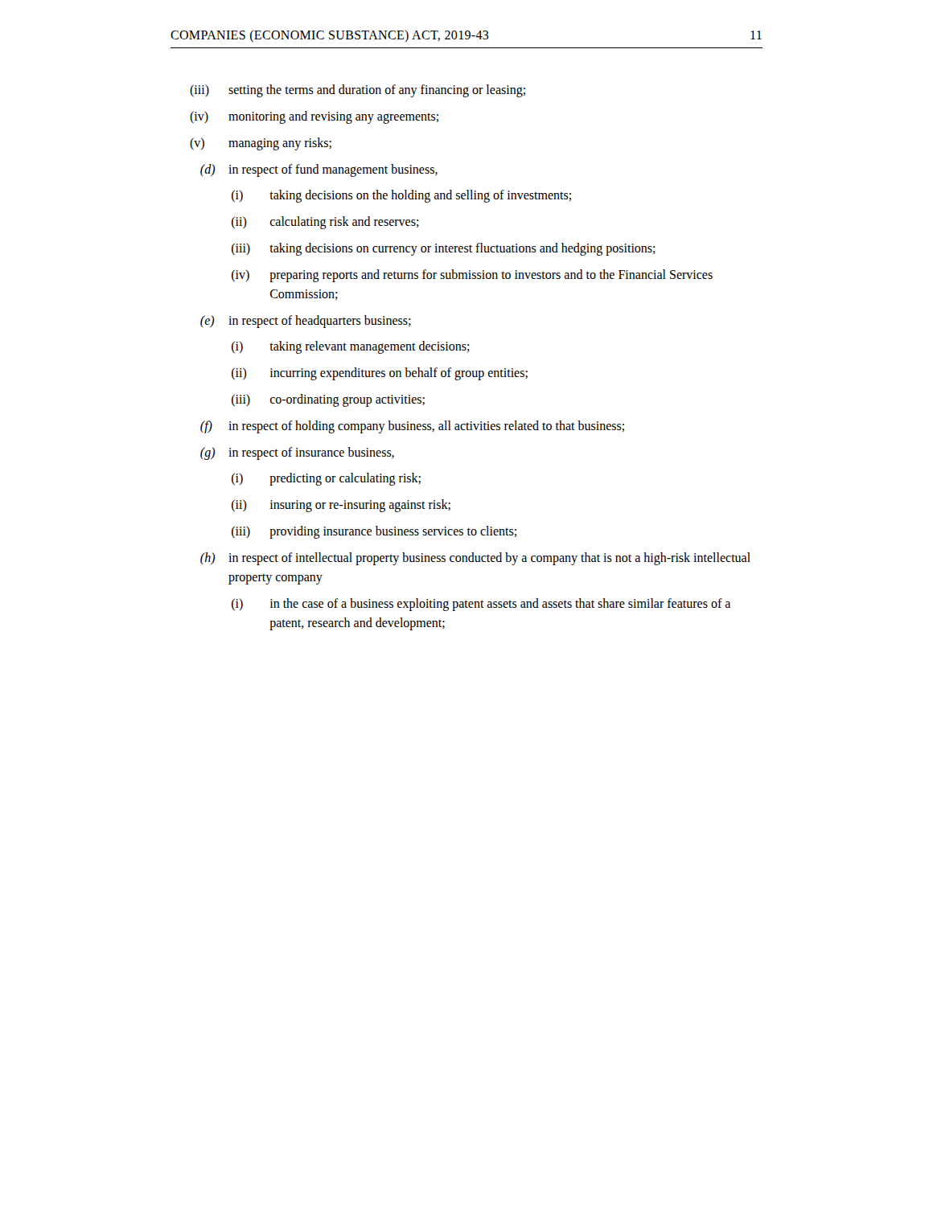Companies (Economic Substance) Act, 2019-43 11
(iii) setting the terms and duration of any financing or leasing;
(iv) monitoring and revising any agreements;
(v) managing any risks;
(d) in respect of fund management business,
(i) taking decisions on the holding and selling of investments;
(ii) calculating risk and reserves;
(iii) taking decisions on currency or interest fluctuations and hedging positions;
(iv) preparing reports and returns for submission to investors and to the Financial Services Commission;
(e) in respect of headquarters business;
(i) taking relevant management decisions;
(ii) incurring expenditures on behalf of group entities;
(iii) co-ordinating group activities;
(f) in respect of holding company business, all activities related to that business;
(g) in respect of insurance business,
(i) predicting or calculating risk;
(ii) insuring or re-insuring against risk;
(iii) providing insurance business services to clients;
(h) in respect of intellectual property business conducted by a company that is not a high-risk intellectual property company
(i) in the case of a business exploiting patent assets and assets that share similar features of a patent, research and development;